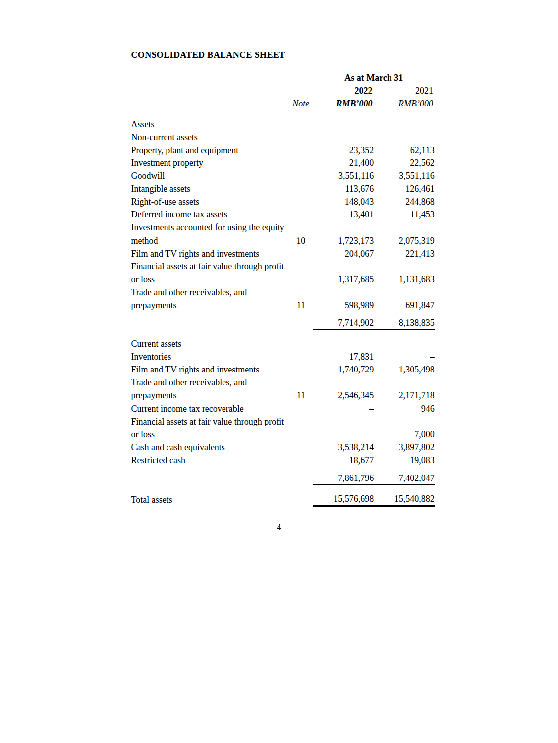CONSOLIDATED BALANCE SHEET
| | | As at March 31 |
| | | 2022 | 2021 |
| | Note | RMB’000 | RMB’000 |
| Assets | | | |
| Non-current assets | | | |
| Property, plant and equipment | | 23,352 | 62,113 |
| Investment property | | 21,400 | 22,562 |
| Goodwill | | 3,551,116 | 3,551,116 |
| Intangible assets | | 113,676 | 126,461 |
| Right-of-use assets | | 148,043 | 244,868 |
| Deferred income tax assets | | 13,401 | 11,453 |
| Investments accounted for using the equity method | 10 | 1,723,173 | 2,075,319 |
| Film and TV rights and investments | | 204,067 | 221,413 |
| Financial assets at fair value through profit or loss | | 1,317,685 | 1,131,683 |
| Trade and other receivables, and prepayments | 11 | 598,989 | 691,847 |
| | | 7,714,902 | 8,138,835 |
| Current assets | | | |
| Inventories | | 17,831 | – |
| Film and TV rights and investments | | 1,740,729 | 1,305,498 |
| Trade and other receivables, and prepayments | 11 | 2,546,345 | 2,171,718 |
| Current income tax recoverable | | – | 946 |
| Financial assets at fair value through profit or loss | | – | 7,000 |
| Cash and cash equivalents | | 3,538,214 | 3,897,802 |
| Restricted cash | | 18,677 | 19,083 |
| | | 7,861,796 | 7,402,047 |
| Total assets | | 15,576,698 | 15,540,882 |
4